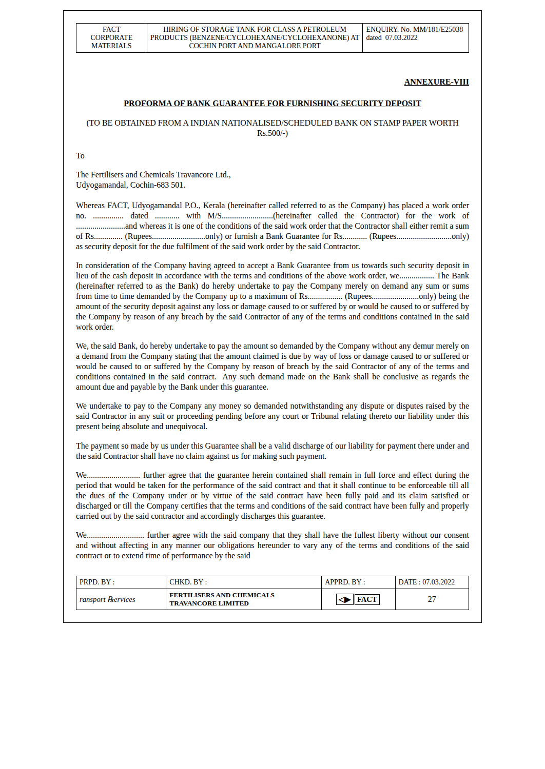| FACT CORPORATE MATERIALS | HIRING OF STORAGE TANK FOR CLASS A PETROLEUM PRODUCTS (BENZENE/CYCLOHEXANE/CYCLOHEXANONE) AT COCHIN PORT AND MANGALORE PORT | ENQUIRY. No. MM/181/E25038 dated 07.03.2022 |
ANNEXURE-VIII
PROFORMA OF BANK GUARANTEE FOR FURNISHING SECURITY DEPOSIT
(TO BE OBTAINED FROM A INDIAN NATIONALISED/SCHEDULED BANK ON STAMP PAPER WORTH Rs.500/-)
To
The Fertilisers and Chemicals Travancore Ltd.,
Udyogamandal, Cochin-683 501.
Whereas FACT, Udyogamandal P.O., Kerala (hereinafter called referred to as the Company) has placed a work order no. ............... dated ............ with M/S.........................(hereinafter called the Contractor) for the work of ........................and whereas it is one of the conditions of the said work order that the Contractor shall either remit a sum of Rs.............. (Rupees..........................only) or furnish a Bank Guarantee for Rs............ (Rupees...........................only) as security deposit for the due fulfilment of the said work order by the said Contractor.
In consideration of the Company having agreed to accept a Bank Guarantee from us towards such security deposit in lieu of the cash deposit in accordance with the terms and conditions of the above work order, we................. The Bank (hereinafter referred to as the Bank) do hereby undertake to pay the Company merely on demand any sum or sums from time to time demanded by the Company up to a maximum of Rs................. (Rupees.......................only) being the amount of the security deposit against any loss or damage caused to or suffered by or would be caused to or suffered by the Company by reason of any breach by the said Contractor of any of the terms and conditions contained in the said work order.
We, the said Bank, do hereby undertake to pay the amount so demanded by the Company without any demur merely on a demand from the Company stating that the amount claimed is due by way of loss or damage caused to or suffered or would be caused to or suffered by the Company by reason of breach by the said Contractor of any of the terms and conditions contained in the said contract. Any such demand made on the Bank shall be conclusive as regards the amount due and payable by the Bank under this guarantee.
We undertake to pay to the Company any money so demanded notwithstanding any dispute or disputes raised by the said Contractor in any suit or proceeding pending before any court or Tribunal relating thereto our liability under this present being absolute and unequivocal.
The payment so made by us under this Guarantee shall be a valid discharge of our liability for payment there under and the said Contractor shall have no claim against us for making such payment.
We.......................... further agree that the guarantee herein contained shall remain in full force and effect during the period that would be taken for the performance of the said contract and that it shall continue to be enforceable till all the dues of the Company under or by virtue of the said contract have been fully paid and its claim satisfied or discharged or till the Company certifies that the terms and conditions of the said contract have been fully and properly carried out by the said contractor and accordingly discharges this guarantee.
We............................ further agree with the said company that they shall have the fullest liberty without our consent and without affecting in any manner our obligations hereunder to vary any of the terms and conditions of the said contract or to extend time of performance by the said
| PRPD. BY : | CHKD. BY : | APPRD. BY : | DATE : 07.03.2022 |
| ransport ℞ervices | FERTILISERS AND CHEMICALS TRAVANCORE LIMITED | ◁▶ FACT | 27 |